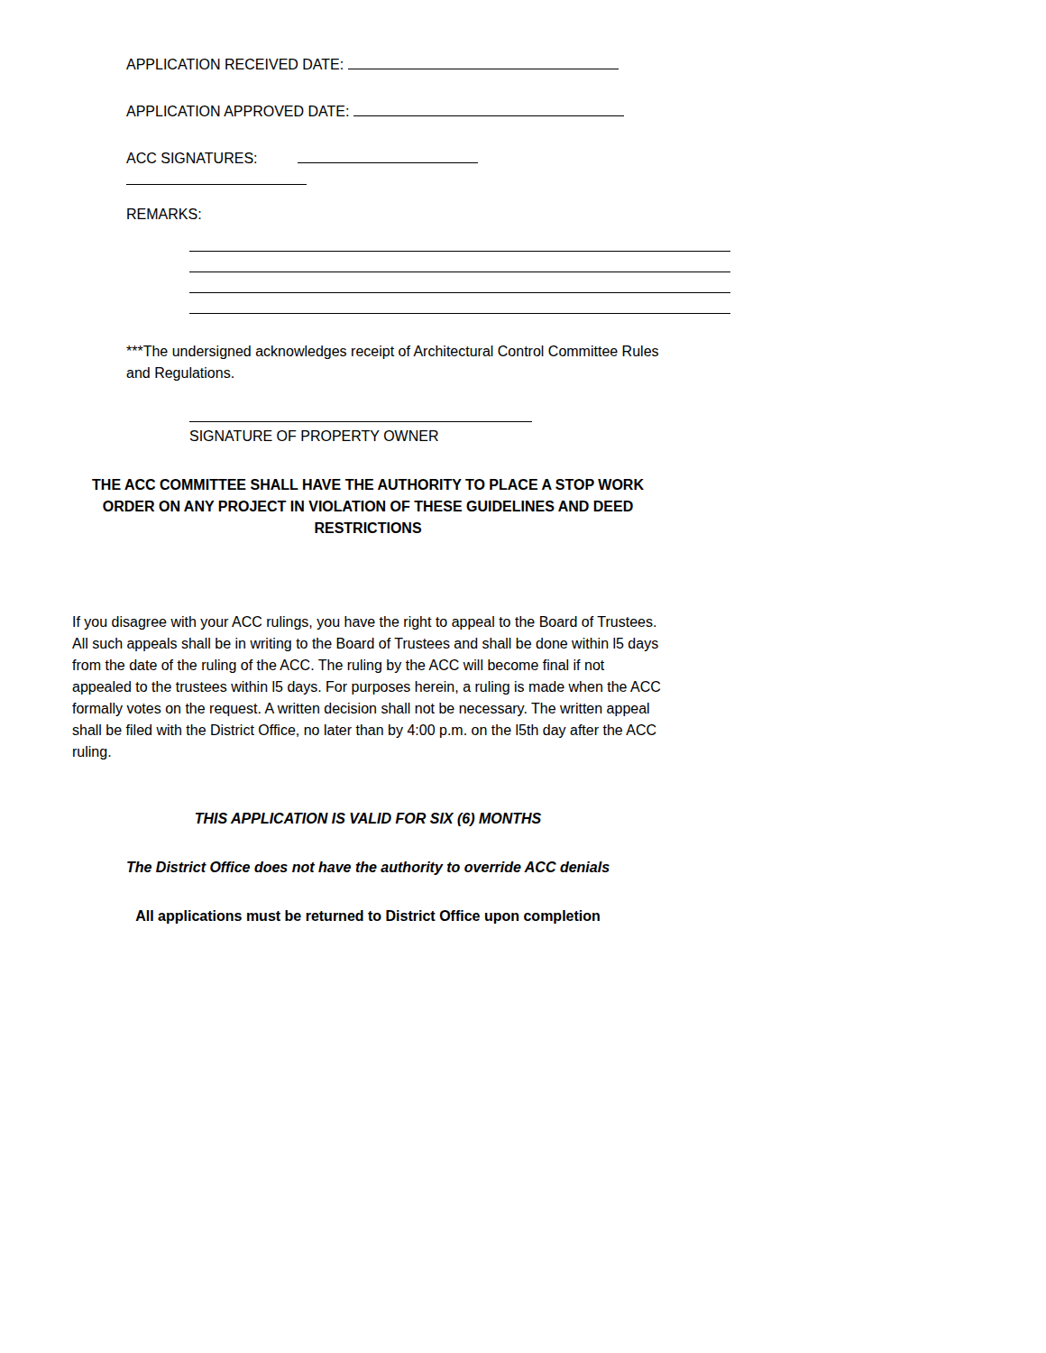APPLICATION RECEIVED DATE:
APPLICATION APPROVED DATE:
ACC SIGNATURES:
REMARKS:
***The undersigned acknowledges receipt of Architectural Control Committee Rules and Regulations.
SIGNATURE OF PROPERTY OWNER
THE ACC COMMITTEE SHALL HAVE THE AUTHORITY TO PLACE A STOP WORK ORDER ON ANY PROJECT IN VIOLATION OF THESE GUIDELINES AND DEED RESTRICTIONS
If you disagree with your ACC rulings, you have the right to appeal to the Board of Trustees. All such appeals shall be in writing to the Board of Trustees and shall be done within l5 days from the date of the ruling of the ACC. The ruling by the ACC will become final if not appealed to the trustees within l5 days. For purposes herein, a ruling is made when the ACC formally votes on the request. A written decision shall not be necessary. The written appeal shall be filed with the District Office, no later than by 4:00 p.m. on the l5th day after the ACC ruling.
THIS APPLICATION IS VALID FOR SIX (6) MONTHS
The District Office does not have the authority to override ACC denials
All applications must be returned to District Office upon completion